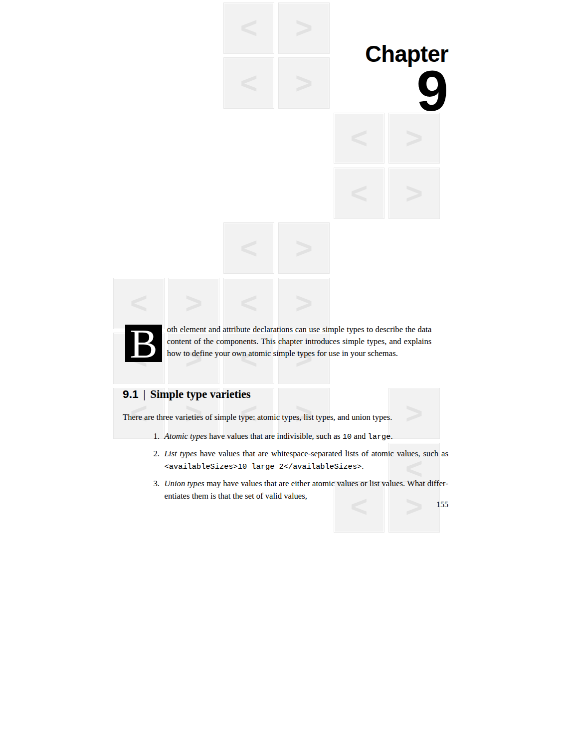Chapter
9
Both element and attribute declarations can use simple types to describe the data content of the components. This chapter introduces simple types, and explains how to define your own atomic simple types for use in your schemas.
9.1|Simple type varieties
There are three varieties of simple type: atomic types, list types, and union types.
Atomic types have values that are indivisible, such as 10 and large.
List types have values that are whitespace-separated lists of atomic values, such as <availableSizes>10 large 2</availableSizes>.
Union types may have values that are either atomic values or list values. What differentiates them is that the set of valid values,
155